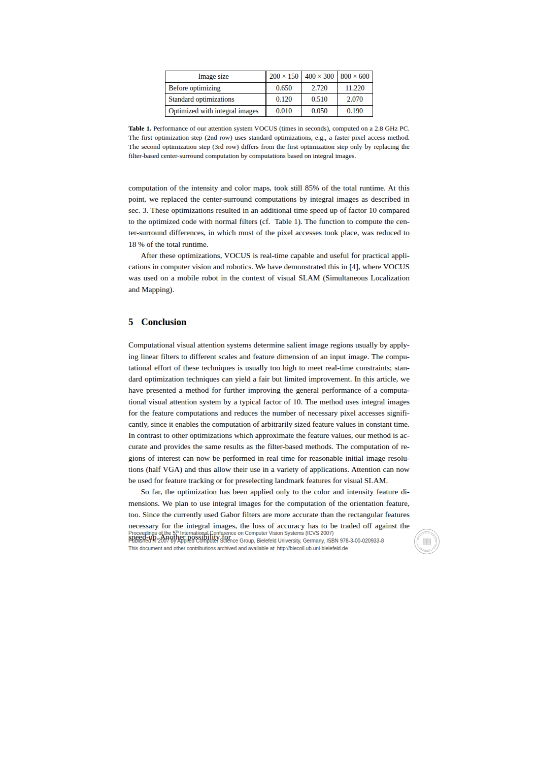| Image size | 200 × 150 | 400 × 300 | 800 × 600 |
| Before optimizing | 0.650 | 2.720 | 11.220 |
| Standard optimizations | 0.120 | 0.510 | 2.070 |
| Optimized with integral images | 0.010 | 0.050 | 0.190 |
Table 1. Performance of our attention system VOCUS (times in seconds), computed on a 2.8 GHz PC. The first optimization step (2nd row) uses standard optimizations, e.g., a faster pixel access method. The second optimization step (3rd row) differs from the first optimization step only by replacing the filter-based center-surround computation by computations based on integral images.
computation of the intensity and color maps, took still 85% of the total runtime. At this point, we replaced the center-surround computations by integral images as described in sec. 3. These optimizations resulted in an additional time speed up of factor 10 compared to the optimized code with normal filters (cf. Table 1). The function to compute the center-surround differences, in which most of the pixel accesses took place, was reduced to 18 % of the total runtime.
After these optimizations, VOCUS is real-time capable and useful for practical applications in computer vision and robotics. We have demonstrated this in [4], where VOCUS was used on a mobile robot in the context of visual SLAM (Simultaneous Localization and Mapping).
5 Conclusion
Computational visual attention systems determine salient image regions usually by applying linear filters to different scales and feature dimension of an input image. The computational effort of these techniques is usually too high to meet real-time constraints; standard optimization techniques can yield a fair but limited improvement. In this article, we have presented a method for further improving the general performance of a computational visual attention system by a typical factor of 10. The method uses integral images for the feature computations and reduces the number of necessary pixel accesses significantly, since it enables the computation of arbitrarily sized feature values in constant time. In contrast to other optimizations which approximate the feature values, our method is accurate and provides the same results as the filter-based methods. The computation of regions of interest can now be performed in real time for reasonable initial image resolutions (half VGA) and thus allow their use in a variety of applications. Attention can now be used for feature tracking or for preselecting landmark features for visual SLAM.
So far, the optimization has been applied only to the color and intensity feature dimensions. We plan to use integral images for the computation of the orientation feature, too. Since the currently used Gabor filters are more accurate than the rectangular features necessary for the integral images, the loss of accuracy has to be traded off against the speed-up. Another possibility for
Proceedings of the 5th International Conference on Computer Vision Systems (ICVS 2007)
Published in 2007 by Applied Computer Science Group, Bielefeld University, Germany, ISBN 978-3-00-020933-8
This document and other contributions archived and available at: http://biecoll.ub.uni-bielefeld.de
BIELEFELD·UNIVER SITY·LIBRARY